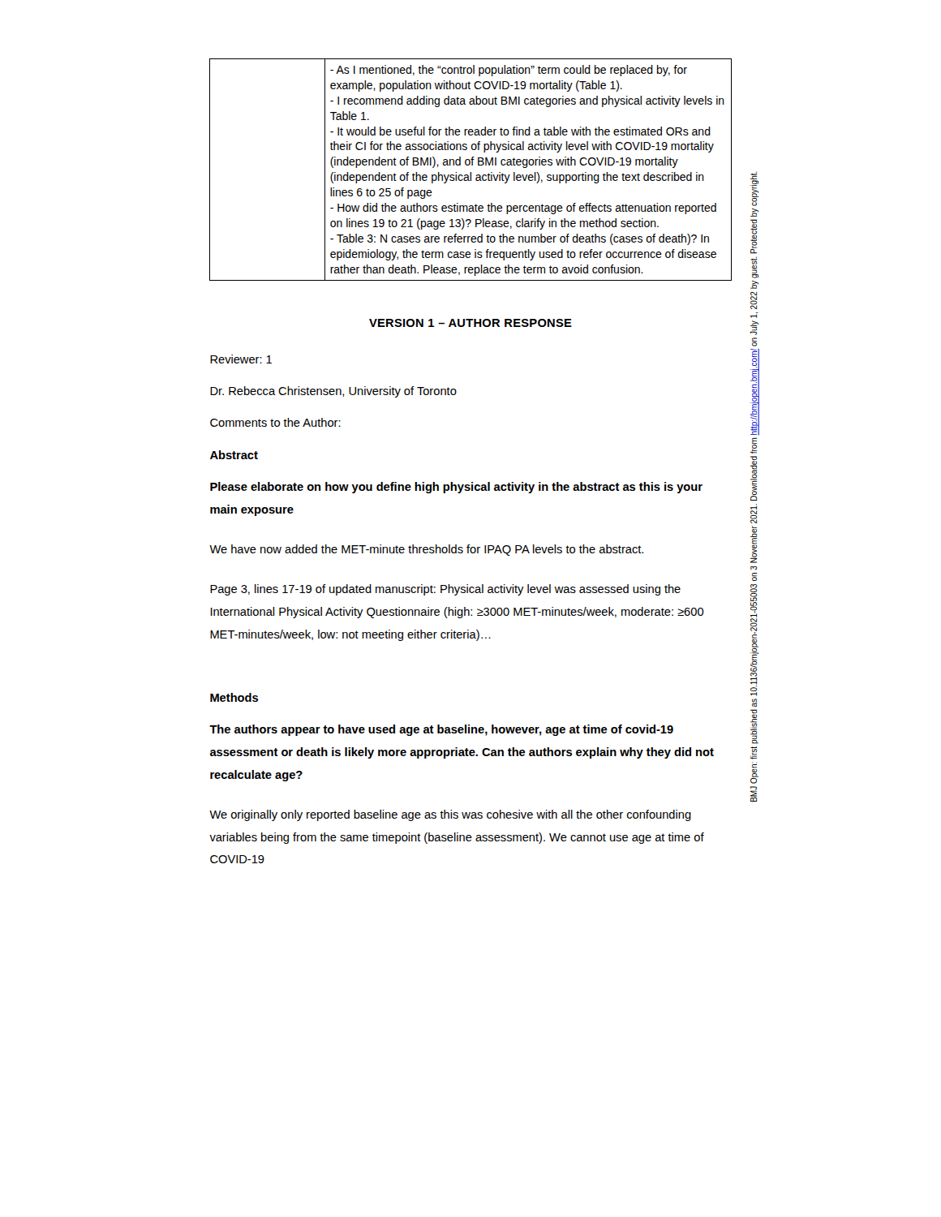BMJ Open: first published as 10.1136/bmjopen-2021-055003 on 3 November 2021. Downloaded from http://bmjopen.bmj.com/ on July 1, 2022 by guest. Protected by copyright.
| | - As I mentioned, the “control population” term could be replaced by, for example, population without COVID-19 mortality (Table 1). - I recommend adding data about BMI categories and physical activity levels in Table 1. - It would be useful for the reader to find a table with the estimated ORs and their CI for the associations of physical activity level with COVID-19 mortality (independent of BMI), and of BMI categories with COVID-19 mortality (independent of the physical activity level), supporting the text described in lines 6 to 25 of page - How did the authors estimate the percentage of effects attenuation reported on lines 19 to 21 (page 13)? Please, clarify in the method section. - Table 3: N cases are referred to the number of deaths (cases of death)? In epidemiology, the term case is frequently used to refer occurrence of disease rather than death. Please, replace the term to avoid confusion. |
VERSION 1 – AUTHOR RESPONSE
Reviewer: 1
Dr. Rebecca Christensen, University of Toronto
Comments to the Author:
Abstract
Please elaborate on how you define high physical activity in the abstract as this is your main exposure
We have now added the MET-minute thresholds for IPAQ PA levels to the abstract.
Page 3, lines 17-19 of updated manuscript: Physical activity level was assessed using the International Physical Activity Questionnaire (high: ≥3000 MET-minutes/week, moderate: ≥600 MET-minutes/week, low: not meeting either criteria)…
Methods
The authors appear to have used age at baseline, however, age at time of covid-19 assessment or death is likely more appropriate. Can the authors explain why they did not recalculate age?
We originally only reported baseline age as this was cohesive with all the other confounding variables being from the same timepoint (baseline assessment). We cannot use age at time of COVID-19